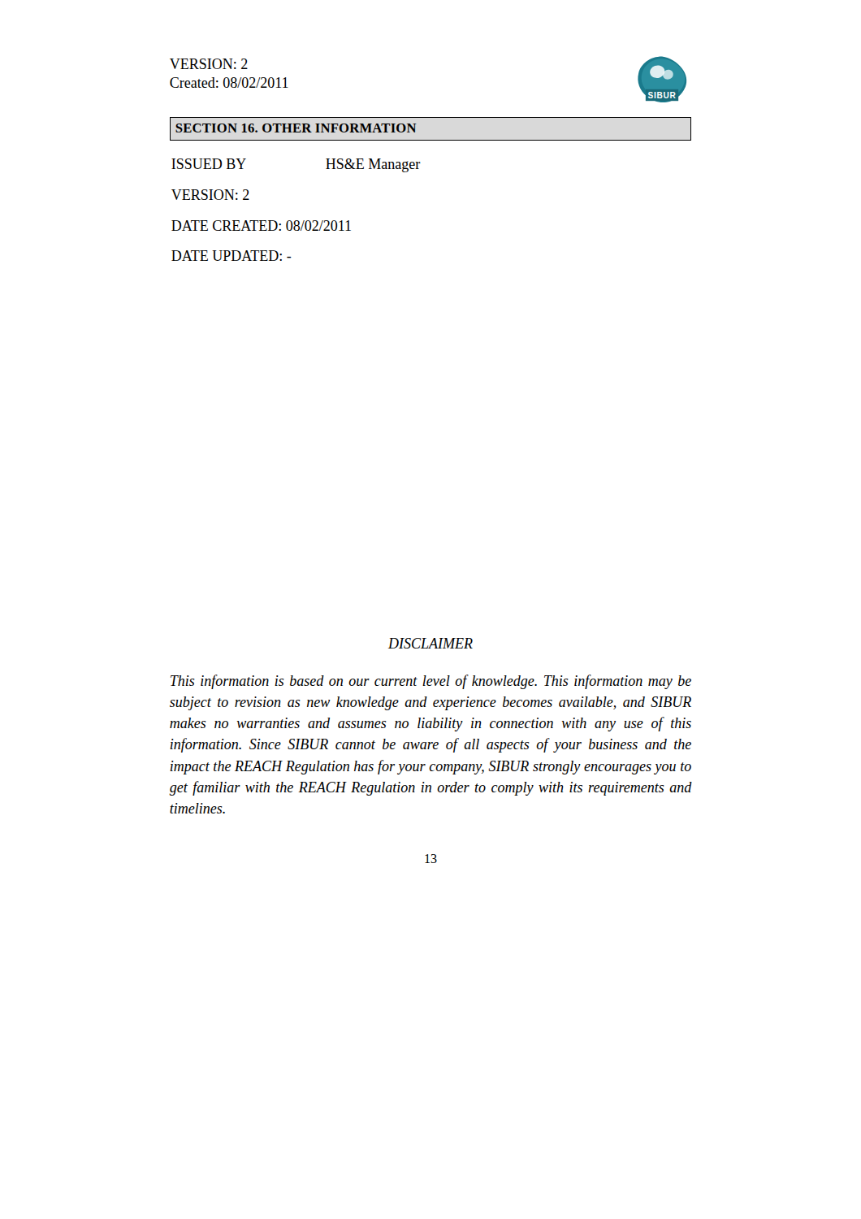VERSION: 2
Created: 08/02/2011
SIBUR
SECTION 16. OTHER INFORMATION
ISSUED BY HS&E Manager
VERSION: 2
DATE CREATED: 08/02/2011
DATE UPDATED: -
DISCLAIMER
This information is based on our current level of knowledge. This information may be subject to revision as new knowledge and experience becomes available, and SIBUR makes no warranties and assumes no liability in connection with any use of this information. Since SIBUR cannot be aware of all aspects of your business and the impact the REACH Regulation has for your company, SIBUR strongly encourages you to get familiar with the REACH Regulation in order to comply with its requirements and timelines.
13